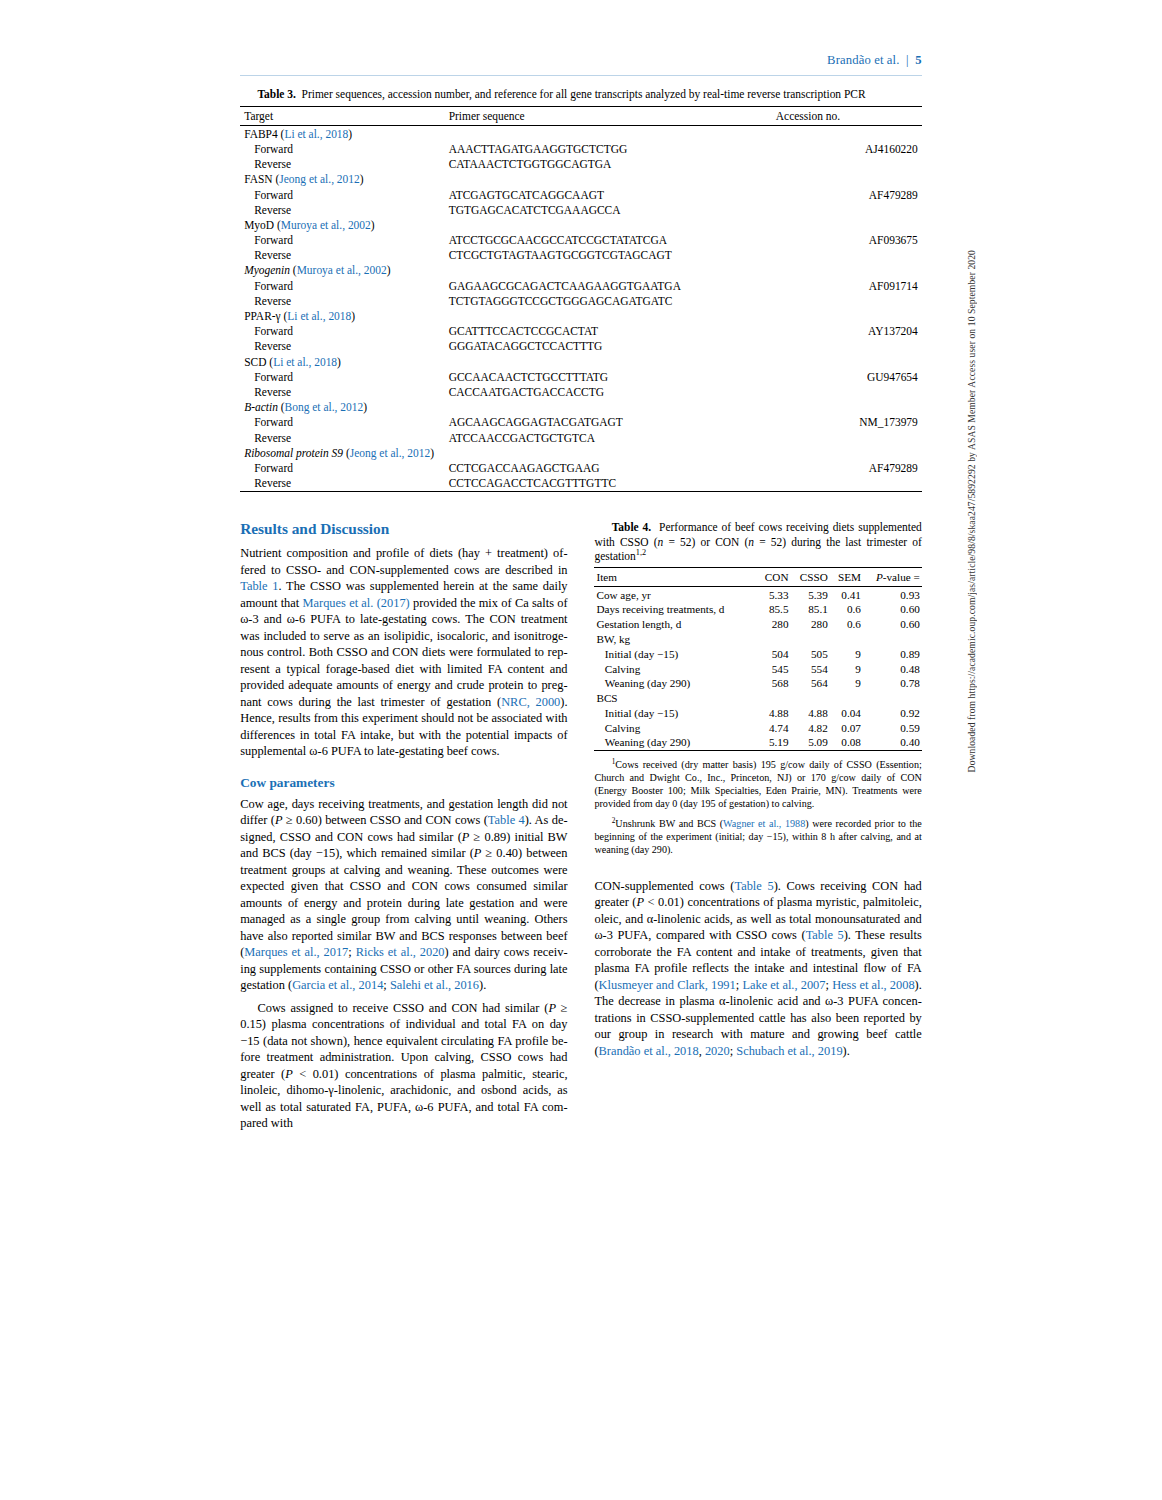Brandão et al. | 5
Downloaded from https://academic.oup.com/jas/article/98/8/skaa247/5892292 by ASAS Member Access user on 10 September 2020
Table 3. Primer sequences, accession number, and reference for all gene transcripts analyzed by real-time reverse transcription PCR
| Target | Primer sequence | Accession no. |
| --- | --- | --- |
| FABP4 ( Li et al., 2018 ) | | |
| Forward | AAACTTAGATGAAGGTGCTCTGG | AJ4160220 |
| Reverse | CATAAACTCTGGTGGCAGTGA | |
| FASN ( Jeong et al., 2012 ) | | |
| Forward | ATCGAGTGCATCAGGCAAGT | AF479289 |
| Reverse | TGTGAGCACATCTCGAAAGCCA | |
| MyoD ( Muroya et al., 2002 ) | | |
| Forward | ATCCTGCGCAACGCCATCCGCTATATCGA | AF093675 |
| Reverse | CTCGCTGTAGTAAGTGCGGTCGTAGCAGT | |
| Myogenin ( Muroya et al., 2002 ) | | |
| Forward | GAGAAGCGCAGACTCAAGAAGGTGAATGA | AF091714 |
| Reverse | TCTGTAGGGTCCGCTGGGAGCAGATGATC | |
| PPAR- γ ( Li et al., 2018 ) | | |
| Forward | GCATTTCCACTCCGCACTAT | AY137204 |
| Reverse | GGGATACAGGCTCCACTTTG | |
| SCD ( Li et al., 2018 ) | | |
| Forward | GCCAACAACTCTGCCTTTATG | GU947654 |
| Reverse | CACCAATGACTGACCACCTG | |
| B-actin ( Bong et al., 2012 ) | | |
| Forward | AGCAAGCAGGAGTACGATGAGT | NM_173979 |
| Reverse | ATCCAACCGACTGCTGTCA | |
| Ribosomal protein S9 ( Jeong et al., 2012 ) | | |
| Forward | CCTCGACCAAGAGCTGAAG | AF479289 |
| Reverse | CCTCCAGACCTCACGTTTGTTC | |
Results and Discussion
Nutrient composition and profile of diets (hay + treatment) offered to CSSO- and CON-supplemented cows are described in Table 1. The CSSO was supplemented herein at the same daily amount that Marques et al. (2017) provided the mix of Ca salts of ω-3 and ω-6 PUFA to late-gestating cows. The CON treatment was included to serve as an isolipidic, isocaloric, and isonitrogenous control. Both CSSO and CON diets were formulated to represent a typical forage-based diet with limited FA content and provided adequate amounts of energy and crude protein to pregnant cows during the last trimester of gestation (NRC, 2000). Hence, results from this experiment should not be associated with differences in total FA intake, but with the potential impacts of supplemental ω-6 PUFA to late-gestating beef cows.
Cow parameters
Cow age, days receiving treatments, and gestation length did not differ (P ≥ 0.60) between CSSO and CON cows (Table 4). As designed, CSSO and CON cows had similar (P ≥ 0.89) initial BW and BCS (day −15), which remained similar (P ≥ 0.40) between treatment groups at calving and weaning. These outcomes were expected given that CSSO and CON cows consumed similar amounts of energy and protein during late gestation and were managed as a single group from calving until weaning. Others have also reported similar BW and BCS responses between beef (Marques et al., 2017; Ricks et al., 2020) and dairy cows receiving supplements containing CSSO or other FA sources during late gestation (Garcia et al., 2014; Salehi et al., 2016).
Cows assigned to receive CSSO and CON had similar (P ≥ 0.15) plasma concentrations of individual and total FA on day −15 (data not shown), hence equivalent circulating FA profile before treatment administration. Upon calving, CSSO cows had greater (P < 0.01) concentrations of plasma palmitic, stearic, linoleic, dihomo-γ-linolenic, arachidonic, and osbond acids, as well as total saturated FA, PUFA, ω-6 PUFA, and total FA compared with
Table 4. Performance of beef cows receiving diets supplemented with CSSO (n = 52) or CON (n = 52) during the last trimester of gestation1,2
| Item | CON | CSSO | SEM | P -value = |
| --- | --- | --- | --- | --- |
| Cow age, yr | 5.33 | 5.39 | 0.41 | 0.93 |
| Days receiving treatments, d | 85.5 | 85.1 | 0.6 | 0.60 |
| Gestation length, d | 280 | 280 | 0.6 | 0.60 |
| BW, kg | | | | |
| Initial (day −15) | 504 | 505 | 9 | 0.89 |
| Calving | 545 | 554 | 9 | 0.48 |
| Weaning (day 290) | 568 | 564 | 9 | 0.78 |
| BCS | | | | |
| Initial (day −15) | 4.88 | 4.88 | 0.04 | 0.92 |
| Calving | 4.74 | 4.82 | 0.07 | 0.59 |
| Weaning (day 290) | 5.19 | 5.09 | 0.08 | 0.40 |
1Cows received (dry matter basis) 195 g/cow daily of CSSO (Essention; Church and Dwight Co., Inc., Princeton, NJ) or 170 g/cow daily of CON (Energy Booster 100; Milk Specialties, Eden Prairie, MN). Treatments were provided from day 0 (day 195 of gestation) to calving.
2Unshrunk BW and BCS (Wagner et al., 1988) were recorded prior to the beginning of the experiment (initial; day −15), within 8 h after calving, and at weaning (day 290).
CON-supplemented cows (Table 5). Cows receiving CON had greater (P < 0.01) concentrations of plasma myristic, palmitoleic, oleic, and α-linolenic acids, as well as total monounsaturated and ω-3 PUFA, compared with CSSO cows (Table 5). These results corroborate the FA content and intake of treatments, given that plasma FA profile reflects the intake and intestinal flow of FA (Klusmeyer and Clark, 1991; Lake et al., 2007; Hess et al., 2008). The decrease in plasma α-linolenic acid and ω-3 PUFA concentrations in CSSO-supplemented cattle has also been reported by our group in research with mature and growing beef cattle (Brandão et al., 2018, 2020; Schubach et al., 2019).